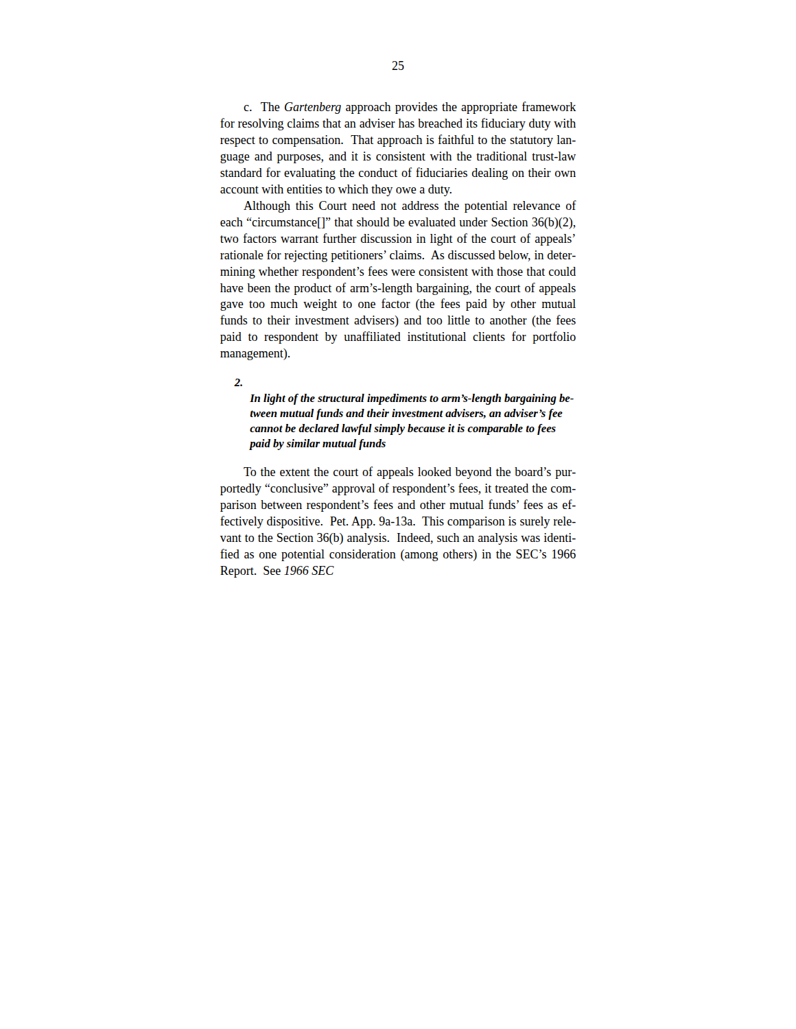25
c. The Gartenberg approach provides the appropriate framework for resolving claims that an adviser has breached its fiduciary duty with respect to compensation. That approach is faithful to the statutory language and purposes, and it is consistent with the traditional trust-law standard for evaluating the conduct of fiduciaries dealing on their own account with entities to which they owe a duty.
Although this Court need not address the potential relevance of each “circumstance[]” that should be evaluated under Section 36(b)(2), two factors warrant further discussion in light of the court of appeals’ rationale for rejecting petitioners’ claims. As discussed below, in determining whether respondent’s fees were consistent with those that could have been the product of arm’s-length bargaining, the court of appeals gave too much weight to one factor (the fees paid by other mutual funds to their investment advisers) and too little to another (the fees paid to respondent by unaffiliated institutional clients for portfolio management).
2. In light of the structural impediments to arm’s-length bargaining between mutual funds and their investment advisers, an adviser’s fee cannot be declared lawful simply because it is comparable to fees paid by similar mutual funds
To the extent the court of appeals looked beyond the board’s purportedly “conclusive” approval of respondent’s fees, it treated the comparison between respondent’s fees and other mutual funds’ fees as effectively dispositive. Pet. App. 9a-13a. This comparison is surely relevant to the Section 36(b) analysis. Indeed, such an analysis was identified as one potential consideration (among others) in the SEC’s 1966 Report. See 1966 SEC